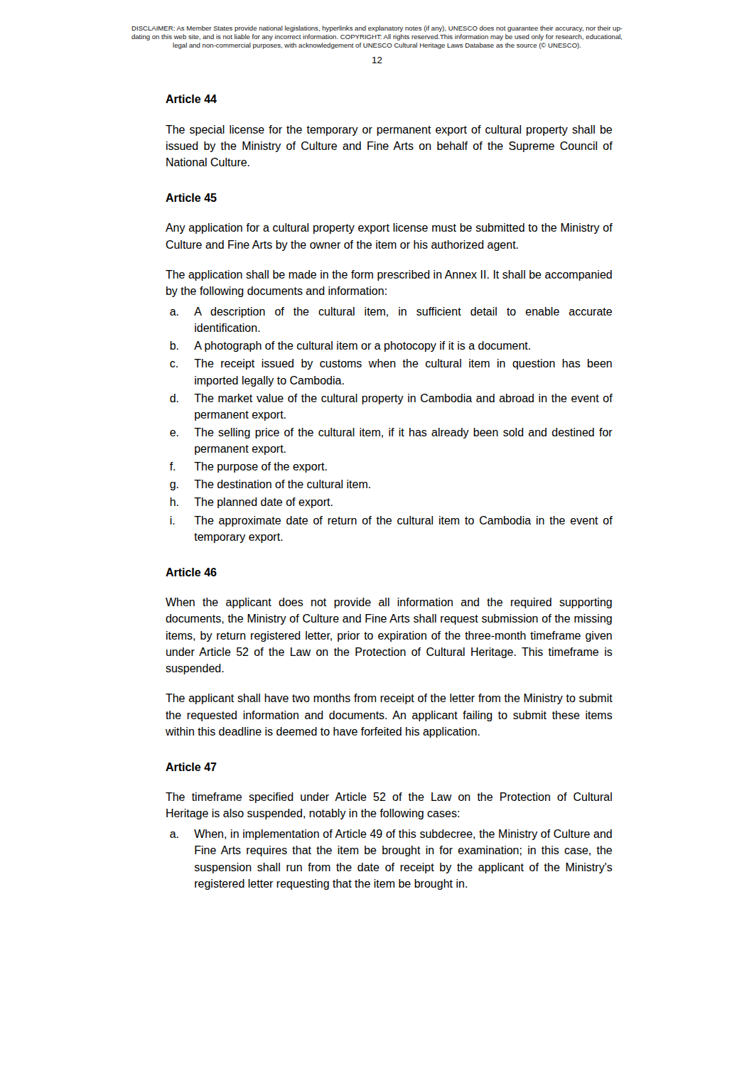DISCLAIMER: As Member States provide national legislations, hyperlinks and explanatory notes (if any), UNESCO does not guarantee their accuracy, nor their up-dating on this web site, and is not liable for any incorrect information. COPYRIGHT: All rights reserved.This information may be used only for research, educational, legal and non-commercial purposes, with acknowledgement of UNESCO Cultural Heritage Laws Database as the source (© UNESCO).
12
Article 44
The special license for the temporary or permanent export of cultural property shall be issued by the Ministry of Culture and Fine Arts on behalf of the Supreme Council of National Culture.
Article 45
Any application for a cultural property export license must be submitted to the Ministry of Culture and Fine Arts by the owner of the item or his authorized agent.
The application shall be made in the form prescribed in Annex II. It shall be accompanied by the following documents and information:
A description of the cultural item, in sufficient detail to enable accurate identification.
A photograph of the cultural item or a photocopy if it is a document.
The receipt issued by customs when the cultural item in question has been imported legally to Cambodia.
The market value of the cultural property in Cambodia and abroad in the event of permanent export.
The selling price of the cultural item, if it has already been sold and destined for permanent export.
The purpose of the export.
The destination of the cultural item.
The planned date of export.
The approximate date of return of the cultural item to Cambodia in the event of temporary export.
Article 46
When the applicant does not provide all information and the required supporting documents, the Ministry of Culture and Fine Arts shall request submission of the missing items, by return registered letter, prior to expiration of the three-month timeframe given under Article 52 of the Law on the Protection of Cultural Heritage. This timeframe is suspended.
The applicant shall have two months from receipt of the letter from the Ministry to submit the requested information and documents. An applicant failing to submit these items within this deadline is deemed to have forfeited his application.
Article 47
The timeframe specified under Article 52 of the Law on the Protection of Cultural Heritage is also suspended, notably in the following cases:
When, in implementation of Article 49 of this subdecree, the Ministry of Culture and Fine Arts requires that the item be brought in for examination; in this case, the suspension shall run from the date of receipt by the applicant of the Ministry's registered letter requesting that the item be brought in.